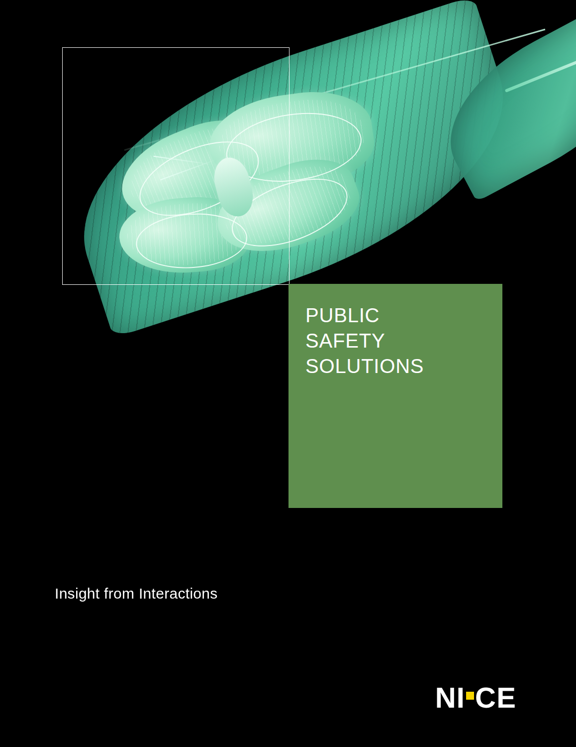Public Safety Solutions
Insight from Interactions
NI CE